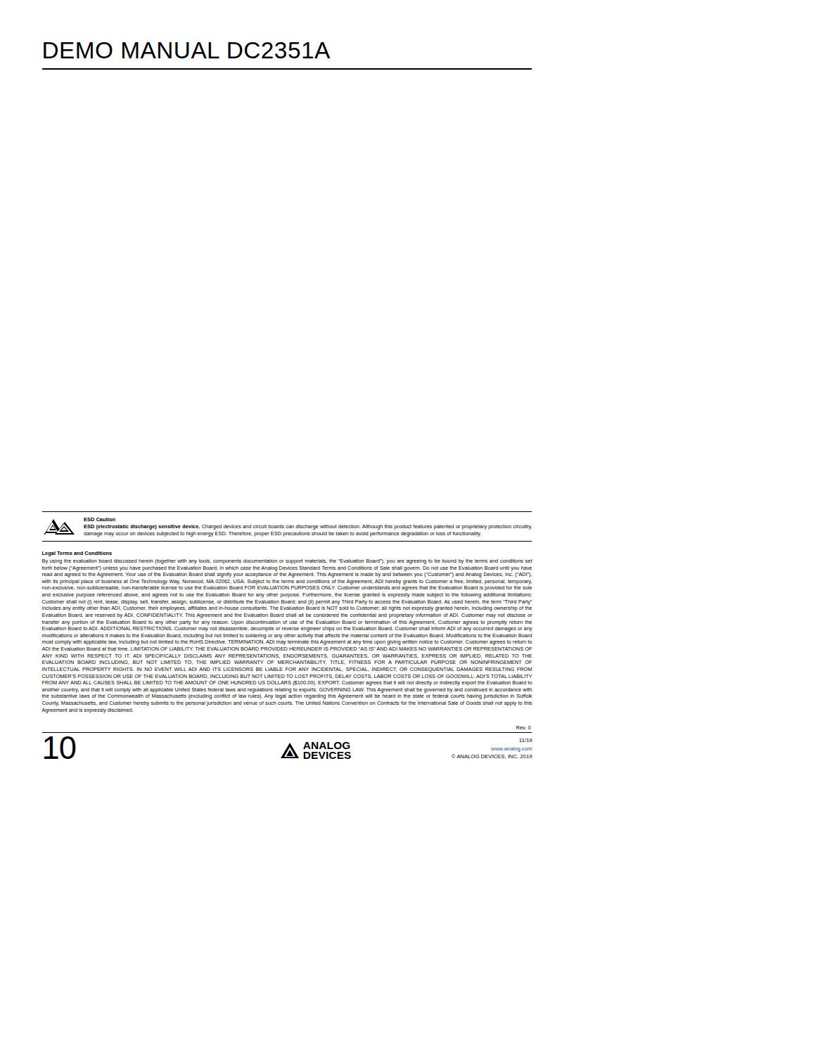DEMO MANUAL DC2351A
ESD Caution ESD (electrostatic discharge) sensitive device. Charged devices and circuit boards can discharge without detection. Although this product features patented or proprietary protection circuitry, damage may occur on devices subjected to high energy ESD. Therefore, proper ESD precautions should be taken to avoid performance degradation or loss of functionality.
Legal Terms and Conditions
By using the evaluation board discussed herein (together with any tools, components documentation or support materials, the “Evaluation Board”), you are agreeing to be bound by the terms and conditions set forth below (“Agreement”) unless you have purchased the Evaluation Board, in which case the Analog Devices Standard Terms and Conditions of Sale shall govern. Do not use the Evaluation Board until you have read and agreed to the Agreement. Your use of the Evaluation Board shall signify your acceptance of the Agreement. This Agreement is made by and between you (“Customer”) and Analog Devices, Inc. (“ADI”), with its principal place of business at One Technology Way, Norwood, MA 02062, USA. Subject to the terms and conditions of the Agreement, ADI hereby grants to Customer a free, limited, personal, temporary, non-exclusive, non-sublicensable, non-transferable license to use the Evaluation Board FOR EVALUATION PURPOSES ONLY. Customer understands and agrees that the Evaluation Board is provided for the sole and exclusive purpose referenced above, and agrees not to use the Evaluation Board for any other purpose. Furthermore, the license granted is expressly made subject to the following additional limitations: Customer shall not (i) rent, lease, display, sell, transfer, assign, sublicense, or distribute the Evaluation Board; and (ii) permit any Third Party to access the Evaluation Board. As used herein, the term “Third Party” includes any entity other than ADI, Customer, their employees, affiliates and in-house consultants. The Evaluation Board is NOT sold to Customer; all rights not expressly granted herein, including ownership of the Evaluation Board, are reserved by ADI. CONFIDENTIALITY. This Agreement and the Evaluation Board shall all be considered the confidential and proprietary information of ADI. Customer may not disclose or transfer any portion of the Evaluation Board to any other party for any reason. Upon discontinuation of use of the Evaluation Board or termination of this Agreement, Customer agrees to promptly return the Evaluation Board to ADI. ADDITIONAL RESTRICTIONS. Customer may not disassemble, decompile or reverse engineer chips on the Evaluation Board. Customer shall inform ADI of any occurred damages or any modifications or alterations it makes to the Evaluation Board, including but not limited to soldering or any other activity that affects the material content of the Evaluation Board. Modifications to the Evaluation Board must comply with applicable law, including but not limited to the RoHS Directive. TERMINATION. ADI may terminate this Agreement at any time upon giving written notice to Customer. Customer agrees to return to ADI the Evaluation Board at that time. LIMITATION OF LIABILITY. THE EVALUATION BOARD PROVIDED HEREUNDER IS PROVIDED “AS IS” AND ADI MAKES NO WARRANTIES OR REPRESENTATIONS OF ANY KIND WITH RESPECT TO IT. ADI SPECIFICALLY DISCLAIMS ANY REPRESENTATIONS, ENDORSEMENTS, GUARANTEES, OR WARRANTIES, EXPRESS OR IMPLIED, RELATED TO THE EVALUATION BOARD INCLUDING, BUT NOT LIMITED TO, THE IMPLIED WARRANTY OF MERCHANTABILITY, TITLE, FITNESS FOR A PARTICULAR PURPOSE OR NONINFRINGEMENT OF INTELLECTUAL PROPERTY RIGHTS. IN NO EVENT WILL ADI AND ITS LICENSORS BE LIABLE FOR ANY INCIDENTAL, SPECIAL, INDIRECT, OR CONSEQUENTIAL DAMAGES RESULTING FROM CUSTOMER’S POSSESSION OR USE OF THE EVALUATION BOARD, INCLUDING BUT NOT LIMITED TO LOST PROFITS, DELAY COSTS, LABOR COSTS OR LOSS OF GOODWILL. ADI’S TOTAL LIABILITY FROM ANY AND ALL CAUSES SHALL BE LIMITED TO THE AMOUNT OF ONE HUNDRED US DOLLARS ($100.00). EXPORT. Customer agrees that it will not directly or indirectly export the Evaluation Board to another country, and that it will comply with all applicable United States federal laws and regulations relating to exports. GOVERNING LAW. This Agreement shall be governed by and construed in accordance with the substantive laws of the Commonwealth of Massachusetts (excluding conflict of law rules). Any legal action regarding this Agreement will be heard in the state or federal courts having jurisdiction in Suffolk County, Massachusetts, and Customer hereby submits to the personal jurisdiction and venue of such courts. The United Nations Convention on Contracts for the International Sale of Goods shall not apply to this Agreement and is expressly disclaimed.
Rev. 0
10
ANALOG
DEVICES
11/19
www.analog.com
© ANALOG DEVICES, INC. 2019